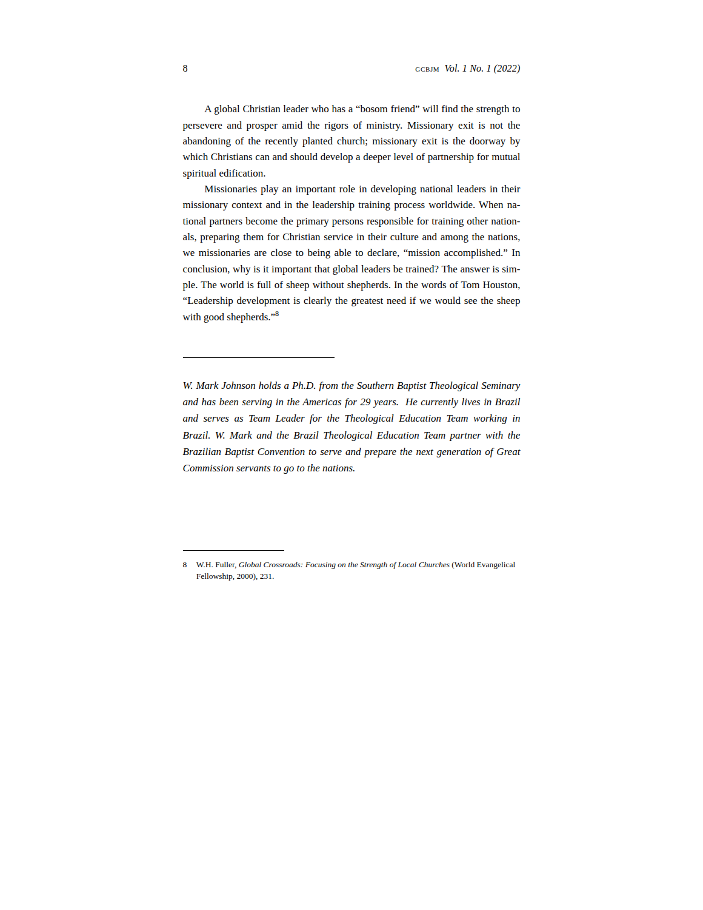8 gcbjm Vol. 1 No. 1 (2022)
A global Christian leader who has a “bosom friend” will find the strength to persevere and prosper amid the rigors of ministry. Missionary exit is not the abandoning of the recently planted church; missionary exit is the doorway by which Christians can and should develop a deeper level of partnership for mutual spiritual edification.
Missionaries play an important role in developing national leaders in their missionary context and in the leadership training process worldwide. When national partners become the primary persons responsible for training other nationals, preparing them for Christian service in their culture and among the nations, we missionaries are close to being able to declare, “mission accomplished.” In conclusion, why is it important that global leaders be trained? The answer is simple. The world is full of sheep without shepherds. In the words of Tom Houston, “Leadership development is clearly the greatest need if we would see the sheep with good shepherds.”8
W. Mark Johnson holds a Ph.D. from the Southern Baptist Theological Seminary and has been serving in the Americas for 29 years. He currently lives in Brazil and serves as Team Leader for the Theological Education Team working in Brazil. W. Mark and the Brazil Theological Education Team partner with the Brazilian Baptist Convention to serve and prepare the next generation of Great Commission servants to go to the nations.
8 W.H. Fuller, Global Crossroads: Focusing on the Strength of Local Churches (World Evangelical Fellowship, 2000), 231.